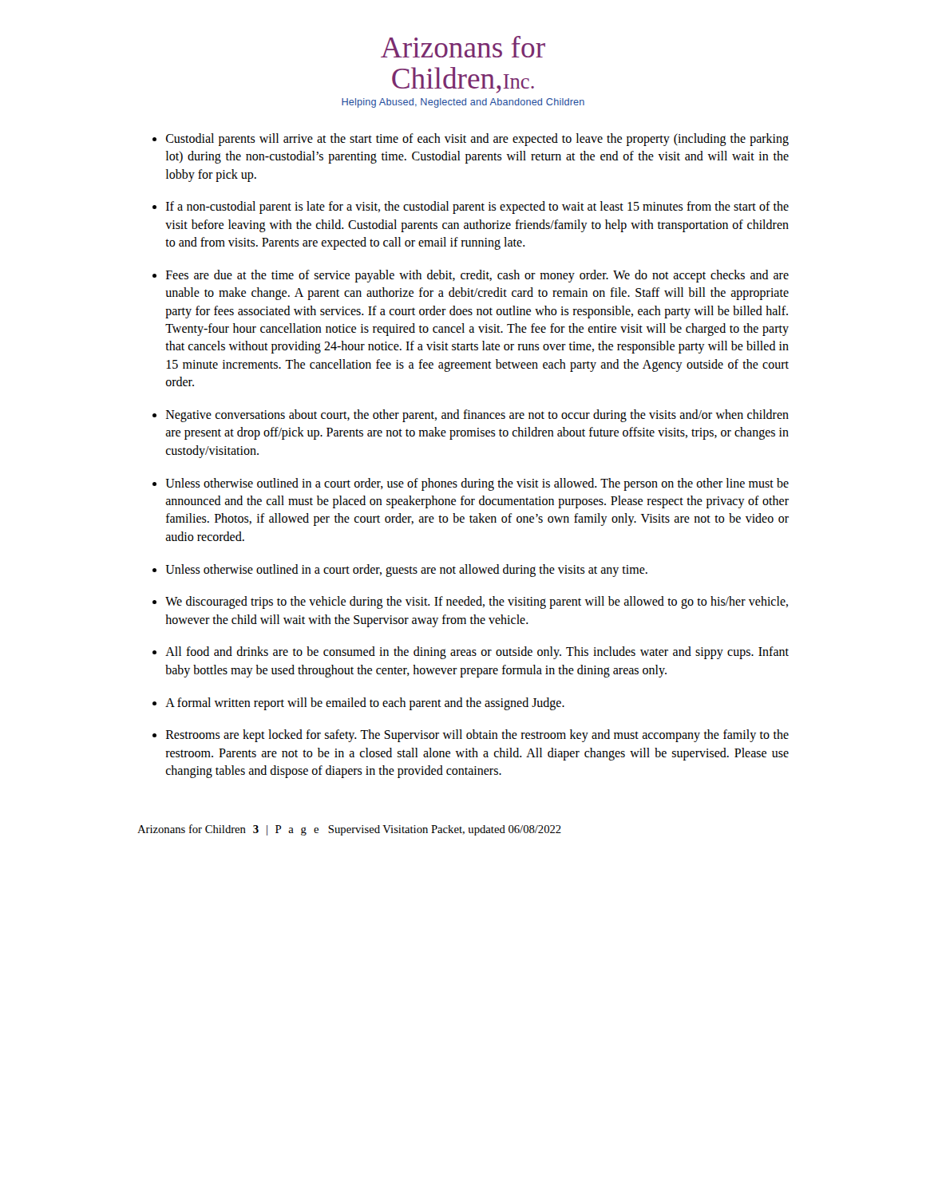Arizonans for
Children,Inc.
Helping Abused, Neglected and Abandoned Children
Custodial parents will arrive at the start time of each visit and are expected to leave the property (including the parking lot) during the non-custodial’s parenting time. Custodial parents will return at the end of the visit and will wait in the lobby for pick up.
If a non-custodial parent is late for a visit, the custodial parent is expected to wait at least 15 minutes from the start of the visit before leaving with the child. Custodial parents can authorize friends/family to help with transportation of children to and from visits. Parents are expected to call or email if running late.
Fees are due at the time of service payable with debit, credit, cash or money order. We do not accept checks and are unable to make change. A parent can authorize for a debit/credit card to remain on file. Staff will bill the appropriate party for fees associated with services. If a court order does not outline who is responsible, each party will be billed half. Twenty-four hour cancellation notice is required to cancel a visit. The fee for the entire visit will be charged to the party that cancels without providing 24-hour notice. If a visit starts late or runs over time, the responsible party will be billed in 15 minute increments. The cancellation fee is a fee agreement between each party and the Agency outside of the court order.
Negative conversations about court, the other parent, and finances are not to occur during the visits and/or when children are present at drop off/pick up. Parents are not to make promises to children about future offsite visits, trips, or changes in custody/visitation.
Unless otherwise outlined in a court order, use of phones during the visit is allowed. The person on the other line must be announced and the call must be placed on speakerphone for documentation purposes. Please respect the privacy of other families. Photos, if allowed per the court order, are to be taken of one’s own family only. Visits are not to be video or audio recorded.
Unless otherwise outlined in a court order, guests are not allowed during the visits at any time.
We discouraged trips to the vehicle during the visit. If needed, the visiting parent will be allowed to go to his/her vehicle, however the child will wait with the Supervisor away from the vehicle.
All food and drinks are to be consumed in the dining areas or outside only. This includes water and sippy cups. Infant baby bottles may be used throughout the center, however prepare formula in the dining areas only.
A formal written report will be emailed to each parent and the assigned Judge.
Restrooms are kept locked for safety. The Supervisor will obtain the restroom key and must accompany the family to the restroom. Parents are not to be in a closed stall alone with a child. All diaper changes will be supervised. Please use changing tables and dispose of diapers in the provided containers.
Arizonans for Children 3 | P a g e Supervised Visitation Packet, updated 06/08/2022